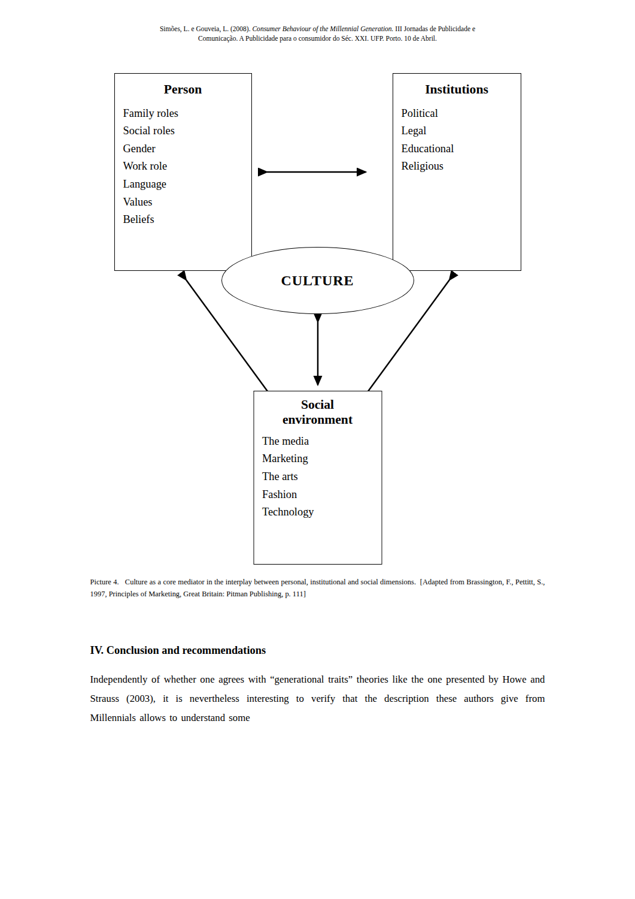Simões, L. e Gouveia, L. (2008). Consumer Behaviour of the Millennial Generation. III Jornadas de Publicidade e
Comunicação. A Publicidade para o consumidor do Séc. XXI. UFP. Porto. 10 de Abril.
Person
Family roles
Social roles
Gender
Work role
Language
Values
Beliefs
Institutions
Political
Legal
Educational
Religious
CULTURE
Social
environment
The media
Marketing
The arts
Fashion
Technology
Picture 4. Culture as a core mediator in the interplay between personal, institutional and social dimensions. [Adapted from Brassington, F., Pettitt, S., 1997, Principles of Marketing, Great Britain: Pitman Publishing, p. 111]
IV. Conclusion and recommendations
Independently of whether one agrees with “generational traits” theories like the one presented by Howe and Strauss (2003), it is nevertheless interesting to verify that the description these authors give from Millennials allows to understand some